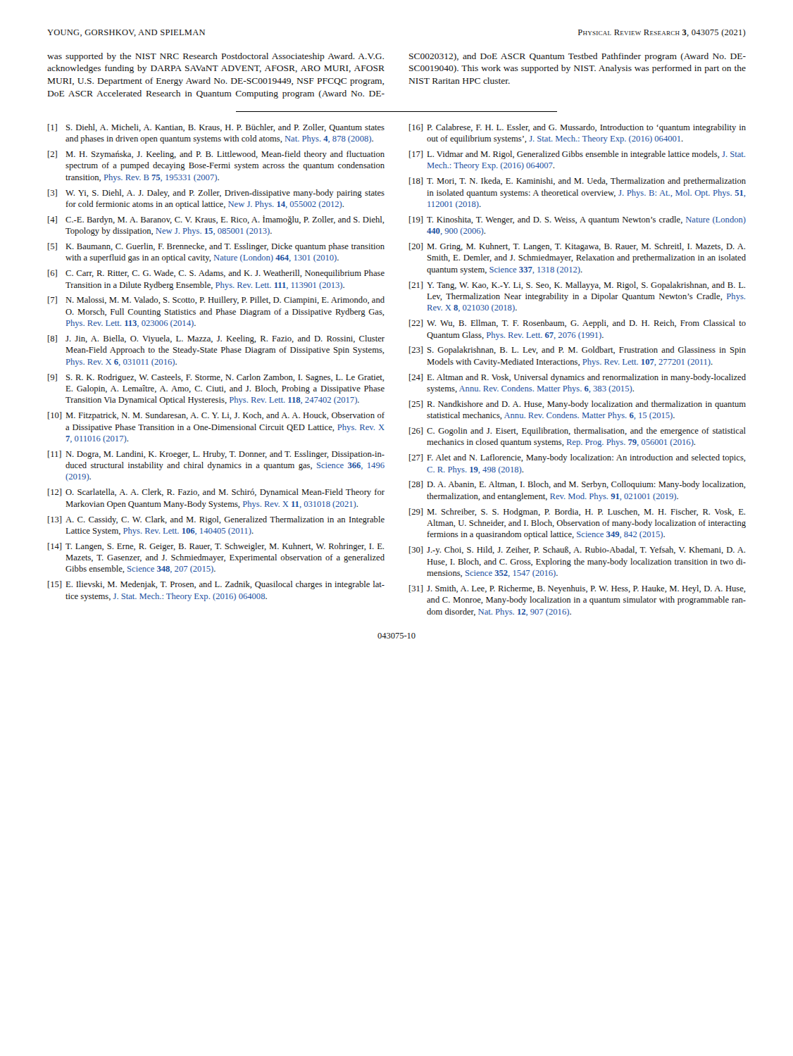Young, Gorshkov, and Spielman
Physical Review Research 3, 043075 (2021)
was supported by the NIST NRC Research Postdoctoral Associateship Award. A.V.G. acknowledges funding by DARPA SAVaNT ADVENT, AFOSR, ARO MURI, AFOSR MURI, U.S. Department of Energy Award No. DE-SC0019449, NSF PFCQC program, DoE ASCR Accelerated Research in Quantum Computing program (Award No. DE-SC0020312), and DoE ASCR Quantum Testbed Pathfinder program (Award No. DE-SC0019040). This work was supported by NIST. Analysis was performed in part on the NIST Raritan HPC cluster.
S. Diehl, A. Micheli, A. Kantian, B. Kraus, H. P. Büchler, and P. Zoller, Quantum states and phases in driven open quantum systems with cold atoms, Nat. Phys. 4, 878 (2008).
M. H. Szymańska, J. Keeling, and P. B. Littlewood, Mean-field theory and fluctuation spectrum of a pumped decaying Bose-Fermi system across the quantum condensation transition, Phys. Rev. B 75, 195331 (2007).
W. Yi, S. Diehl, A. J. Daley, and P. Zoller, Driven-dissipative many-body pairing states for cold fermionic atoms in an optical lattice, New J. Phys. 14, 055002 (2012).
C.-E. Bardyn, M. A. Baranov, C. V. Kraus, E. Rico, A. İmamoğlu, P. Zoller, and S. Diehl, Topology by dissipation, New J. Phys. 15, 085001 (2013).
K. Baumann, C. Guerlin, F. Brennecke, and T. Esslinger, Dicke quantum phase transition with a superfluid gas in an optical cavity, Nature (London) 464, 1301 (2010).
C. Carr, R. Ritter, C. G. Wade, C. S. Adams, and K. J. Weatherill, Nonequilibrium Phase Transition in a Dilute Rydberg Ensemble, Phys. Rev. Lett. 111, 113901 (2013).
N. Malossi, M. M. Valado, S. Scotto, P. Huillery, P. Pillet, D. Ciampini, E. Arimondo, and O. Morsch, Full Counting Statistics and Phase Diagram of a Dissipative Rydberg Gas, Phys. Rev. Lett. 113, 023006 (2014).
J. Jin, A. Biella, O. Viyuela, L. Mazza, J. Keeling, R. Fazio, and D. Rossini, Cluster Mean-Field Approach to the Steady-State Phase Diagram of Dissipative Spin Systems, Phys. Rev. X 6, 031011 (2016).
S. R. K. Rodriguez, W. Casteels, F. Storme, N. Carlon Zambon, I. Sagnes, L. Le Gratiet, E. Galopin, A. Lemaître, A. Amo, C. Ciuti, and J. Bloch, Probing a Dissipative Phase Transition Via Dynamical Optical Hysteresis, Phys. Rev. Lett. 118, 247402 (2017).
M. Fitzpatrick, N. M. Sundaresan, A. C. Y. Li, J. Koch, and A. A. Houck, Observation of a Dissipative Phase Transition in a One-Dimensional Circuit QED Lattice, Phys. Rev. X 7, 011016 (2017).
N. Dogra, M. Landini, K. Kroeger, L. Hruby, T. Donner, and T. Esslinger, Dissipation-induced structural instability and chiral dynamics in a quantum gas, Science 366, 1496 (2019).
O. Scarlatella, A. A. Clerk, R. Fazio, and M. Schiró, Dynamical Mean-Field Theory for Markovian Open Quantum Many-Body Systems, Phys. Rev. X 11, 031018 (2021).
A. C. Cassidy, C. W. Clark, and M. Rigol, Generalized Thermalization in an Integrable Lattice System, Phys. Rev. Lett. 106, 140405 (2011).
T. Langen, S. Erne, R. Geiger, B. Rauer, T. Schweigler, M. Kuhnert, W. Rohringer, I. E. Mazets, T. Gasenzer, and J. Schmiedmayer, Experimental observation of a generalized Gibbs ensemble, Science 348, 207 (2015).
E. Ilievski, M. Medenjak, T. Prosen, and L. Zadnik, Quasilocal charges in integrable lattice systems, J. Stat. Mech.: Theory Exp. (2016) 064008.
P. Calabrese, F. H. L. Essler, and G. Mussardo, Introduction to ‘quantum integrability in out of equilibrium systems’, J. Stat. Mech.: Theory Exp. (2016) 064001.
L. Vidmar and M. Rigol, Generalized Gibbs ensemble in integrable lattice models, J. Stat. Mech.: Theory Exp. (2016) 064007.
T. Mori, T. N. Ikeda, E. Kaminishi, and M. Ueda, Thermalization and prethermalization in isolated quantum systems: A theoretical overview, J. Phys. B: At., Mol. Opt. Phys. 51, 112001 (2018).
T. Kinoshita, T. Wenger, and D. S. Weiss, A quantum Newton’s cradle, Nature (London) 440, 900 (2006).
M. Gring, M. Kuhnert, T. Langen, T. Kitagawa, B. Rauer, M. Schreitl, I. Mazets, D. A. Smith, E. Demler, and J. Schmiedmayer, Relaxation and prethermalization in an isolated quantum system, Science 337, 1318 (2012).
Y. Tang, W. Kao, K.-Y. Li, S. Seo, K. Mallayya, M. Rigol, S. Gopalakrishnan, and B. L. Lev, Thermalization Near integrability in a Dipolar Quantum Newton’s Cradle, Phys. Rev. X 8, 021030 (2018).
W. Wu, B. Ellman, T. F. Rosenbaum, G. Aeppli, and D. H. Reich, From Classical to Quantum Glass, Phys. Rev. Lett. 67, 2076 (1991).
S. Gopalakrishnan, B. L. Lev, and P. M. Goldbart, Frustration and Glassiness in Spin Models with Cavity-Mediated Interactions, Phys. Rev. Lett. 107, 277201 (2011).
E. Altman and R. Vosk, Universal dynamics and renormalization in many-body-localized systems, Annu. Rev. Condens. Matter Phys. 6, 383 (2015).
R. Nandkishore and D. A. Huse, Many-body localization and thermalization in quantum statistical mechanics, Annu. Rev. Condens. Matter Phys. 6, 15 (2015).
C. Gogolin and J. Eisert, Equilibration, thermalisation, and the emergence of statistical mechanics in closed quantum systems, Rep. Prog. Phys. 79, 056001 (2016).
F. Alet and N. Laflorencie, Many-body localization: An introduction and selected topics, C. R. Phys. 19, 498 (2018).
D. A. Abanin, E. Altman, I. Bloch, and M. Serbyn, Colloquium: Many-body localization, thermalization, and entanglement, Rev. Mod. Phys. 91, 021001 (2019).
M. Schreiber, S. S. Hodgman, P. Bordia, H. P. Luschen, M. H. Fischer, R. Vosk, E. Altman, U. Schneider, and I. Bloch, Observation of many-body localization of interacting fermions in a quasirandom optical lattice, Science 349, 842 (2015).
J.-y. Choi, S. Hild, J. Zeiher, P. Schauß, A. Rubio-Abadal, T. Yefsah, V. Khemani, D. A. Huse, I. Bloch, and C. Gross, Exploring the many-body localization transition in two dimensions, Science 352, 1547 (2016).
J. Smith, A. Lee, P. Richerme, B. Neyenhuis, P. W. Hess, P. Hauke, M. Heyl, D. A. Huse, and C. Monroe, Many-body localization in a quantum simulator with programmable random disorder, Nat. Phys. 12, 907 (2016).
043075-10